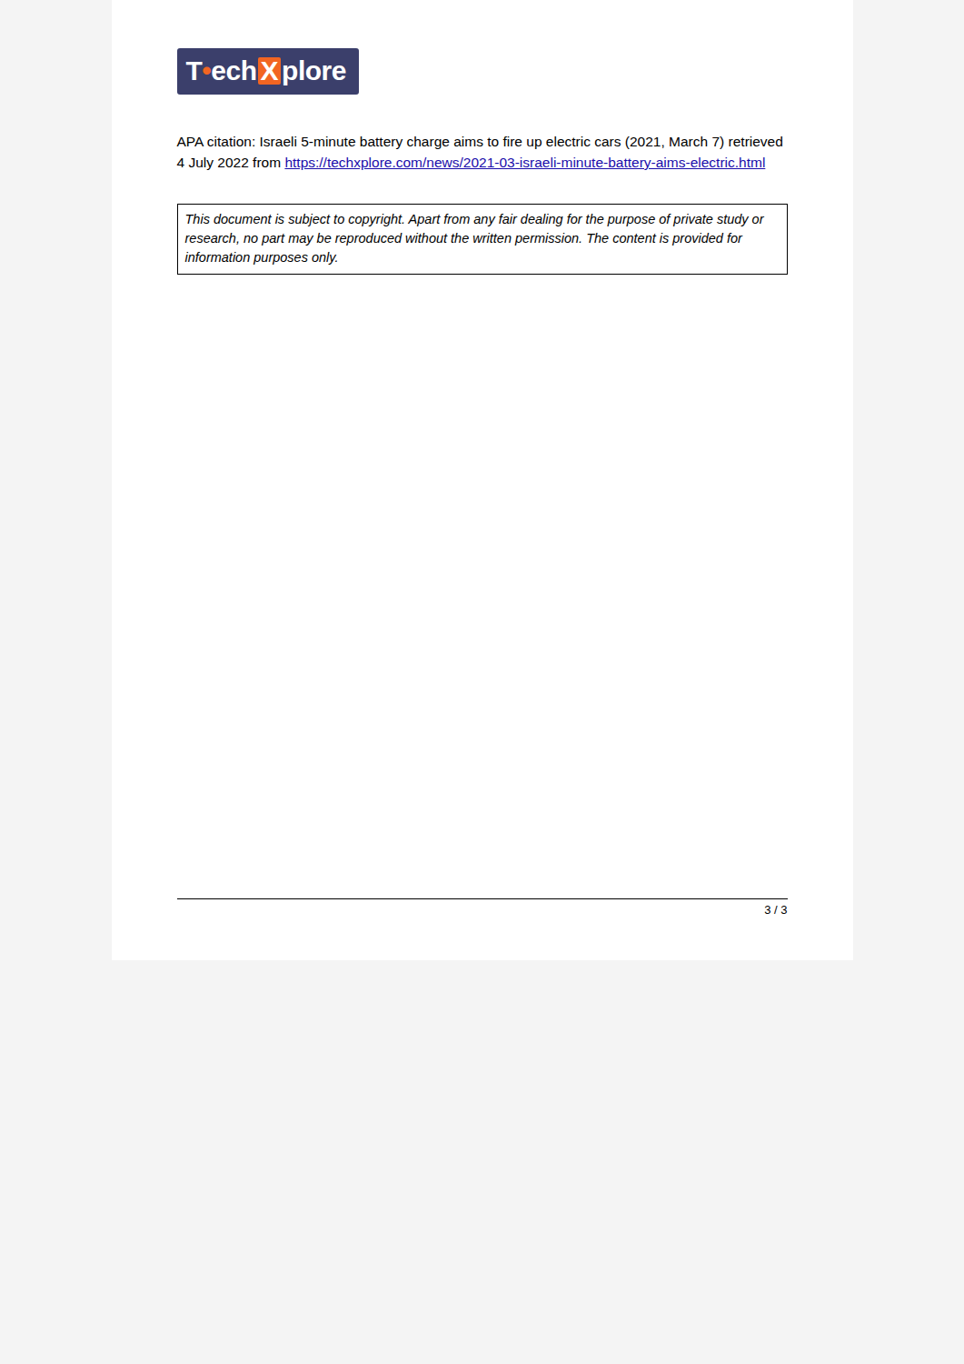T•echXplore
APA citation: Israeli 5-minute battery charge aims to fire up electric cars (2021, March 7) retrieved 4 July 2022 from https://techxplore.com/news/2021-03-israeli-minute-battery-aims-electric.html
This document is subject to copyright. Apart from any fair dealing for the purpose of private study or research, no part may be reproduced without the written permission. The content is provided for information purposes only.
3 / 3